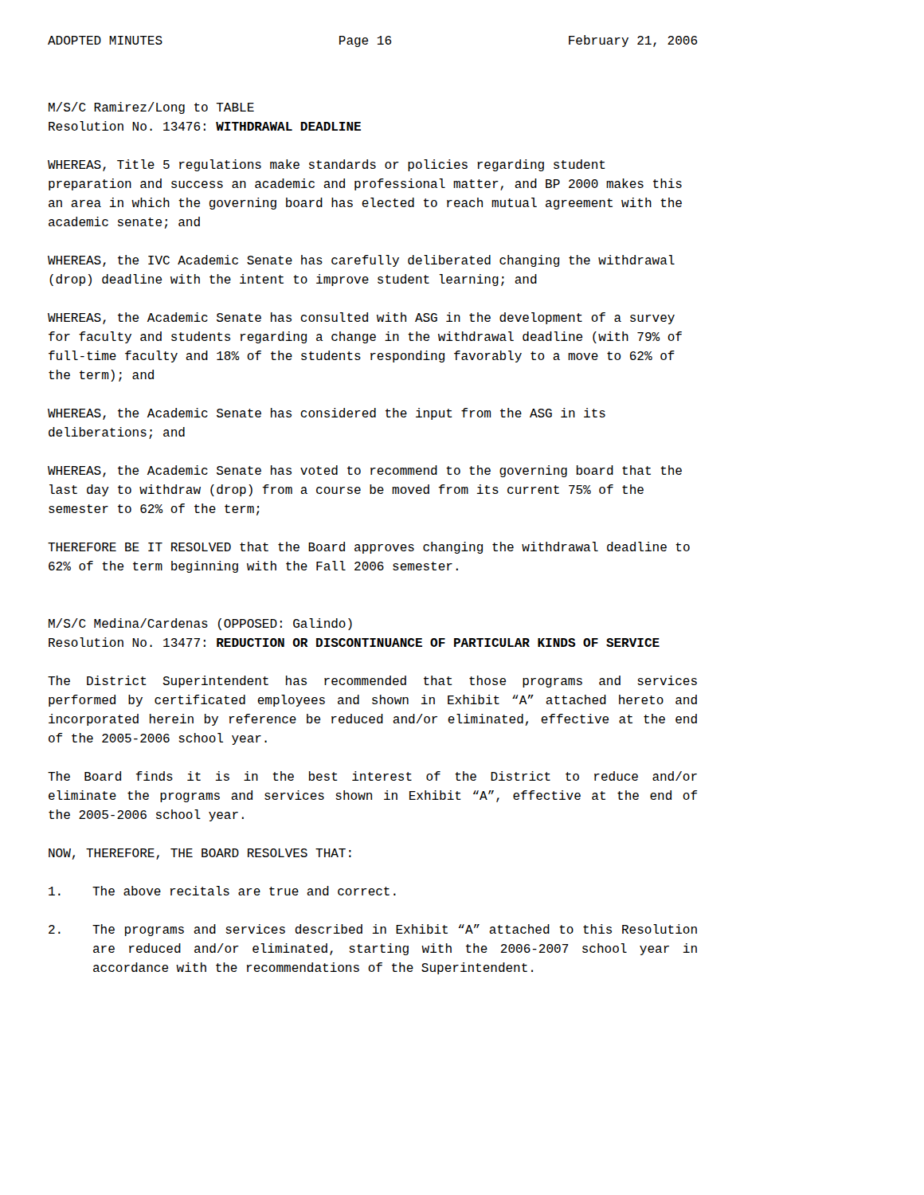ADOPTED MINUTES Page 16 February 21, 2006
M/S/C Ramirez/Long to TABLE
Resolution No. 13476: WITHDRAWAL DEADLINE
WHEREAS, Title 5 regulations make standards or policies regarding student preparation and success an academic and professional matter, and BP 2000 makes this an area in which the governing board has elected to reach mutual agreement with the academic senate; and
WHEREAS, the IVC Academic Senate has carefully deliberated changing the withdrawal (drop) deadline with the intent to improve student learning; and
WHEREAS, the Academic Senate has consulted with ASG in the development of a survey for faculty and students regarding a change in the withdrawal deadline (with 79% of full-time faculty and 18% of the students responding favorably to a move to 62% of the term); and
WHEREAS, the Academic Senate has considered the input from the ASG in its deliberations; and
WHEREAS, the Academic Senate has voted to recommend to the governing board that the last day to withdraw (drop) from a course be moved from its current 75% of the semester to 62% of the term;
THEREFORE BE IT RESOLVED that the Board approves changing the withdrawal deadline to 62% of the term beginning with the Fall 2006 semester.
M/S/C Medina/Cardenas (OPPOSED: Galindo)
Resolution No. 13477: REDUCTION OR DISCONTINUANCE OF PARTICULAR KINDS OF SERVICE
The District Superintendent has recommended that those programs and services performed by certificated employees and shown in Exhibit “A” attached hereto and incorporated herein by reference be reduced and/or eliminated, effective at the end of the 2005-2006 school year.
The Board finds it is in the best interest of the District to reduce and/or eliminate the programs and services shown in Exhibit “A”, effective at the end of the 2005-2006 school year.
NOW, THEREFORE, THE BOARD RESOLVES THAT:
The above recitals are true and correct.
The programs and services described in Exhibit “A” attached to this Resolution are reduced and/or eliminated, starting with the 2006-2007 school year in accordance with the recommendations of the Superintendent.